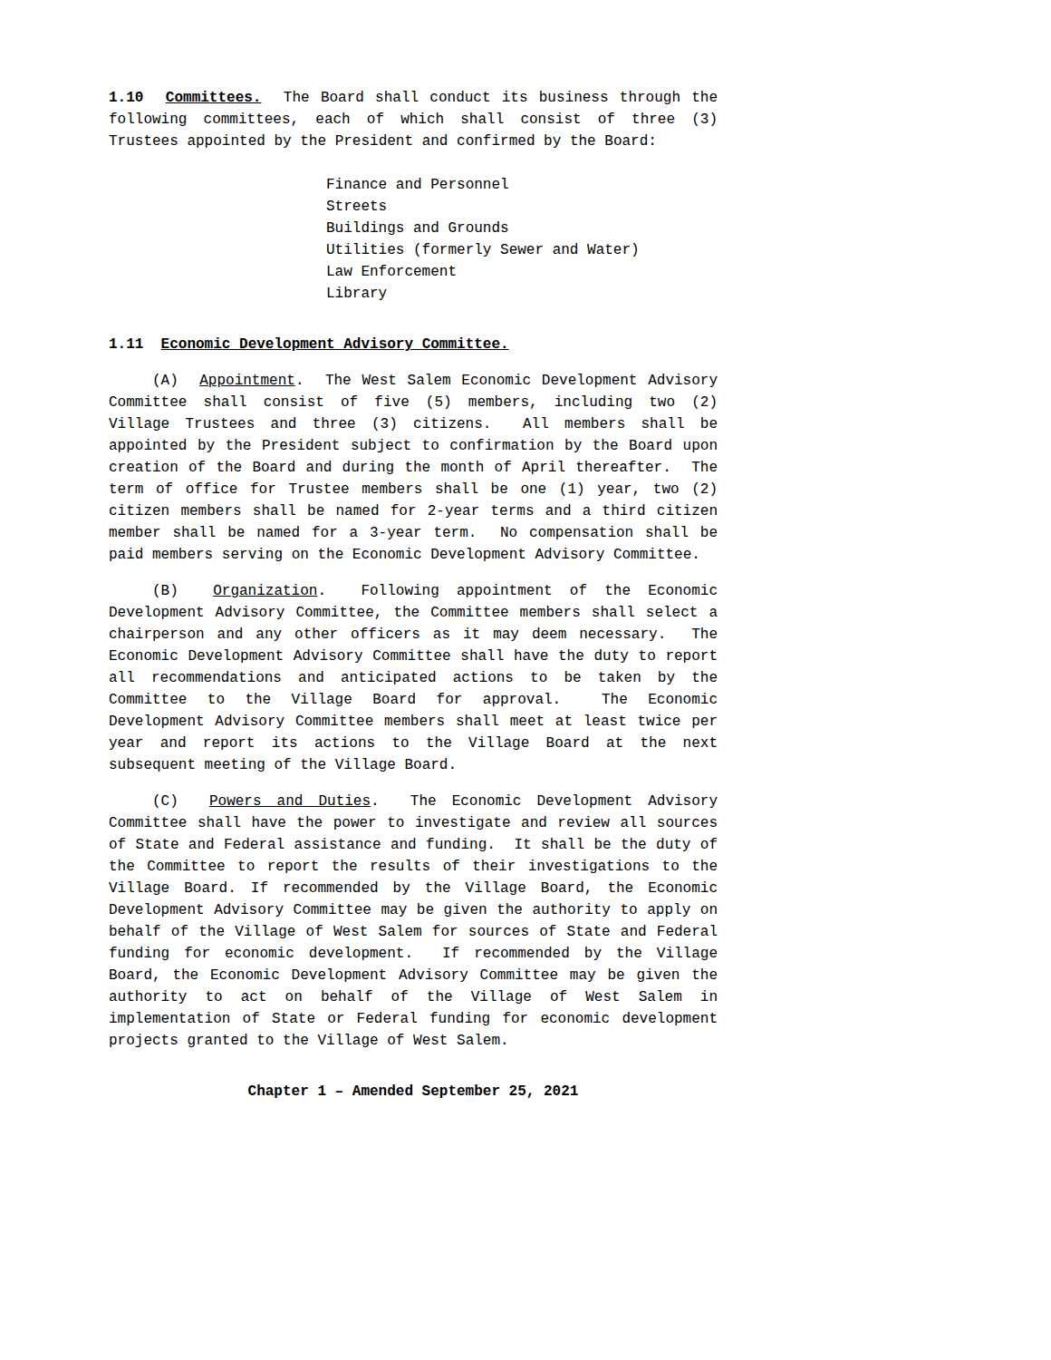1.10 Committees. The Board shall conduct its business through the following committees, each of which shall consist of three (3) Trustees appointed by the President and confirmed by the Board:
Finance and Personnel
Streets
Buildings and Grounds
Utilities (formerly Sewer and Water)
Law Enforcement
Library
1.11 Economic Development Advisory Committee.
(A) Appointment. The West Salem Economic Development Advisory Committee shall consist of five (5) members, including two (2) Village Trustees and three (3) citizens. All members shall be appointed by the President subject to confirmation by the Board upon creation of the Board and during the month of April thereafter. The term of office for Trustee members shall be one (1) year, two (2) citizen members shall be named for 2-year terms and a third citizen member shall be named for a 3-year term. No compensation shall be paid members serving on the Economic Development Advisory Committee.
(B) Organization. Following appointment of the Economic Development Advisory Committee, the Committee members shall select a chairperson and any other officers as it may deem necessary. The Economic Development Advisory Committee shall have the duty to report all recommendations and anticipated actions to be taken by the Committee to the Village Board for approval. The Economic Development Advisory Committee members shall meet at least twice per year and report its actions to the Village Board at the next subsequent meeting of the Village Board.
(C) Powers and Duties. The Economic Development Advisory Committee shall have the power to investigate and review all sources of State and Federal assistance and funding. It shall be the duty of the Committee to report the results of their investigations to the Village Board. If recommended by the Village Board, the Economic Development Advisory Committee may be given the authority to apply on behalf of the Village of West Salem for sources of State and Federal funding for economic development. If recommended by the Village Board, the Economic Development Advisory Committee may be given the authority to act on behalf of the Village of West Salem in implementation of State or Federal funding for economic development projects granted to the Village of West Salem.
Chapter 1 – Amended September 25, 2021